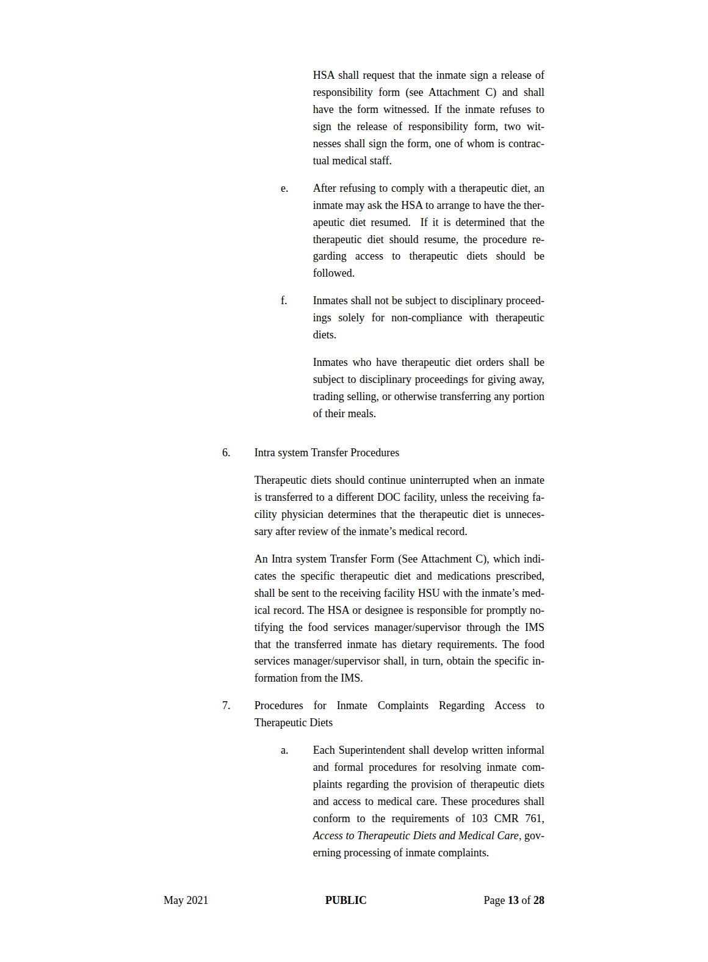HSA shall request that the inmate sign a release of responsibility form (see Attachment C) and shall have the form witnessed. If the inmate refuses to sign the release of responsibility form, two witnesses shall sign the form, one of whom is contractual medical staff.
e.
After refusing to comply with a therapeutic diet, an inmate may ask the HSA to arrange to have the therapeutic diet resumed. If it is determined that the therapeutic diet should resume, the procedure regarding access to therapeutic diets should be followed.
f.
Inmates shall not be subject to disciplinary proceedings solely for non-compliance with therapeutic diets.
Inmates who have therapeutic diet orders shall be subject to disciplinary proceedings for giving away, trading selling, or otherwise transferring any portion of their meals.
6.
Intra system Transfer Procedures
Therapeutic diets should continue uninterrupted when an inmate is transferred to a different DOC facility, unless the receiving facility physician determines that the therapeutic diet is unnecessary after review of the inmate’s medical record.
An Intra system Transfer Form (See Attachment C), which indicates the specific therapeutic diet and medications prescribed, shall be sent to the receiving facility HSU with the inmate’s medical record. The HSA or designee is responsible for promptly notifying the food services manager/supervisor through the IMS that the transferred inmate has dietary requirements. The food services manager/supervisor shall, in turn, obtain the specific information from the IMS.
7.
Procedures for Inmate Complaints Regarding Access to Therapeutic Diets
a.
Each Superintendent shall develop written informal and formal procedures for resolving inmate complaints regarding the provision of therapeutic diets and access to medical care. These procedures shall conform to the requirements of 103 CMR 761, Access to Therapeutic Diets and Medical Care, governing processing of inmate complaints.
May 2021
PUBLIC
Page 13 of 28